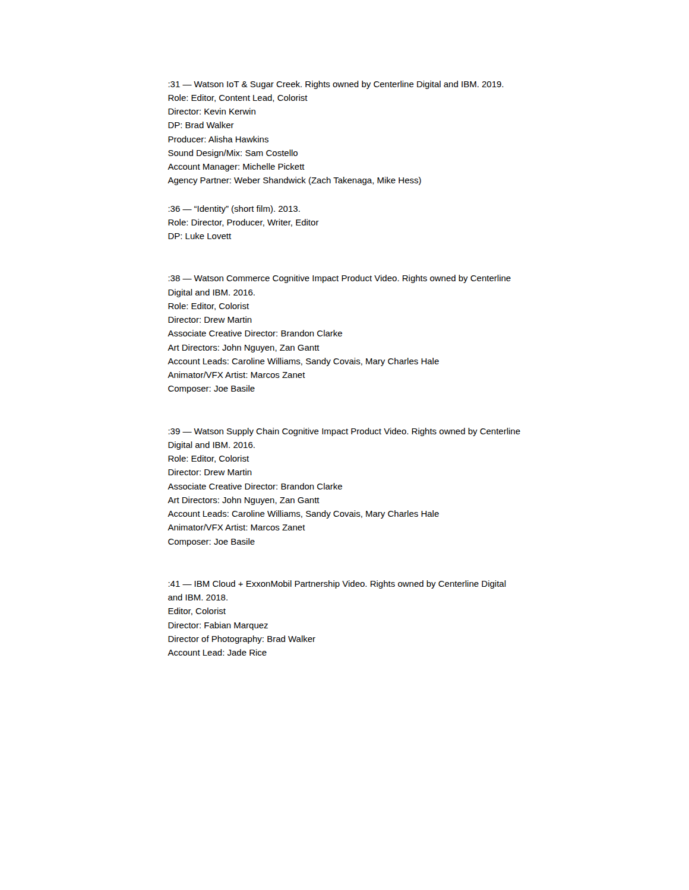:31 — Watson IoT & Sugar Creek. Rights owned by Centerline Digital and IBM. 2019.
Role: Editor, Content Lead, Colorist
Director: Kevin Kerwin
DP: Brad Walker
Producer: Alisha Hawkins
Sound Design/Mix: Sam Costello
Account Manager: Michelle Pickett
Agency Partner: Weber Shandwick (Zach Takenaga, Mike Hess)
:36 — “Identity” (short film). 2013.
Role: Director, Producer, Writer, Editor
DP: Luke Lovett
:38 — Watson Commerce Cognitive Impact Product Video. Rights owned by Centerline Digital and IBM. 2016.
Role: Editor, Colorist
Director: Drew Martin
Associate Creative Director: Brandon Clarke
Art Directors: John Nguyen, Zan Gantt
Account Leads: Caroline Williams, Sandy Covais, Mary Charles Hale
Animator/VFX Artist: Marcos Zanet
Composer: Joe Basile
:39 — Watson Supply Chain Cognitive Impact Product Video. Rights owned by Centerline Digital and IBM. 2016.
Role: Editor, Colorist
Director: Drew Martin
Associate Creative Director: Brandon Clarke
Art Directors: John Nguyen, Zan Gantt
Account Leads: Caroline Williams, Sandy Covais, Mary Charles Hale
Animator/VFX Artist: Marcos Zanet
Composer: Joe Basile
:41 — IBM Cloud + ExxonMobil Partnership Video. Rights owned by Centerline Digital and IBM. 2018.
Editor, Colorist
Director: Fabian Marquez
Director of Photography: Brad Walker
Account Lead: Jade Rice